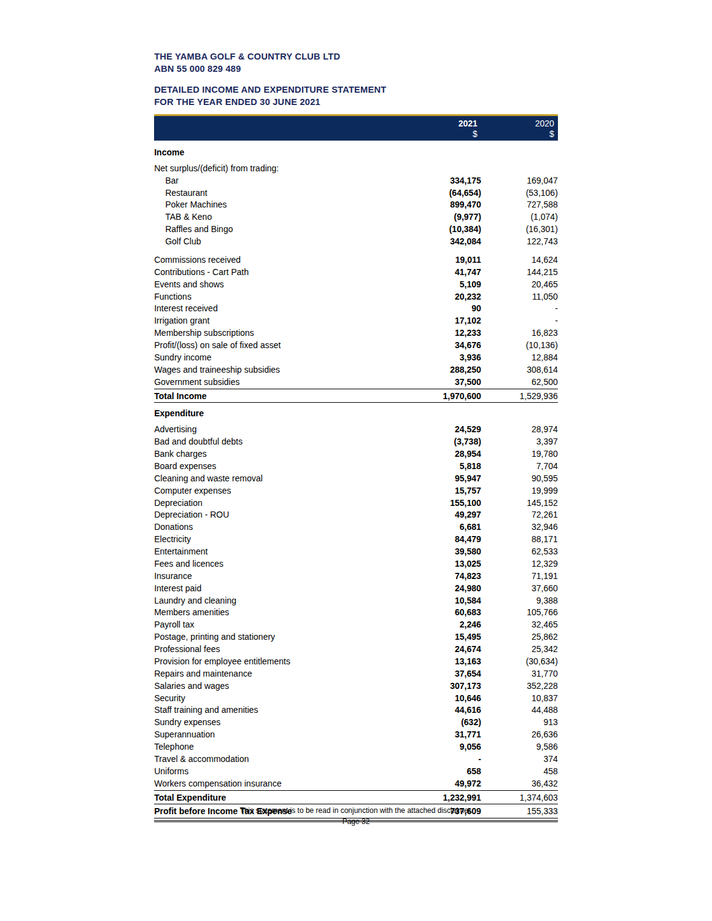THE YAMBA GOLF & COUNTRY CLUB LTD
ABN 55 000 829 489
DETAILED INCOME AND EXPENDITURE STATEMENT
FOR THE YEAR ENDED 30 JUNE 2021
| | 2021 $ | 2020 $ |
| Income | | |
| Net surplus/(deficit) from trading: | | |
| Bar | 334,175 | 169,047 |
| Restaurant | (64,654) | (53,106) |
| Poker Machines | 899,470 | 727,588 |
| TAB & Keno | (9,977) | (1,074) |
| Raffles and Bingo | (10,384) | (16,301) |
| Golf Club | 342,084 | 122,743 |
| Commissions received | 19,011 | 14,624 |
| Contributions - Cart Path | 41,747 | 144,215 |
| Events and shows | 5,109 | 20,465 |
| Functions | 20,232 | 11,050 |
| Interest received | 90 | - |
| Irrigation grant | 17,102 | - |
| Membership subscriptions | 12,233 | 16,823 |
| Profit/(loss) on sale of fixed asset | 34,676 | (10,136) |
| Sundry income | 3,936 | 12,884 |
| Wages and traineeship subsidies | 288,250 | 308,614 |
| Government subsidies | 37,500 | 62,500 |
| Total Income | 1,970,600 | 1,529,936 |
| Expenditure | | |
| Advertising | 24,529 | 28,974 |
| Bad and doubtful debts | (3,738) | 3,397 |
| Bank charges | 28,954 | 19,780 |
| Board expenses | 5,818 | 7,704 |
| Cleaning and waste removal | 95,947 | 90,595 |
| Computer expenses | 15,757 | 19,999 |
| Depreciation | 155,100 | 145,152 |
| Depreciation - ROU | 49,297 | 72,261 |
| Donations | 6,681 | 32,946 |
| Electricity | 84,479 | 88,171 |
| Entertainment | 39,580 | 62,533 |
| Fees and licences | 13,025 | 12,329 |
| Insurance | 74,823 | 71,191 |
| Interest paid | 24,980 | 37,660 |
| Laundry and cleaning | 10,584 | 9,388 |
| Members amenities | 60,683 | 105,766 |
| Payroll tax | 2,246 | 32,465 |
| Postage, printing and stationery | 15,495 | 25,862 |
| Professional fees | 24,674 | 25,342 |
| Provision for employee entitlements | 13,163 | (30,634) |
| Repairs and maintenance | 37,654 | 31,770 |
| Salaries and wages | 307,173 | 352,228 |
| Security | 10,646 | 10,837 |
| Staff training and amenities | 44,616 | 44,488 |
| Sundry expenses | (632) | 913 |
| Superannuation | 31,771 | 26,636 |
| Telephone | 9,056 | 9,586 |
| Travel & accommodation | - | 374 |
| Uniforms | 658 | 458 |
| Workers compensation insurance | 49,972 | 36,432 |
| Total Expenditure | 1,232,991 | 1,374,603 |
| Profit before Income Tax Expense | 737,609 | 155,333 |
This statement is to be read in conjunction with the attached disclaimer.
Page 32